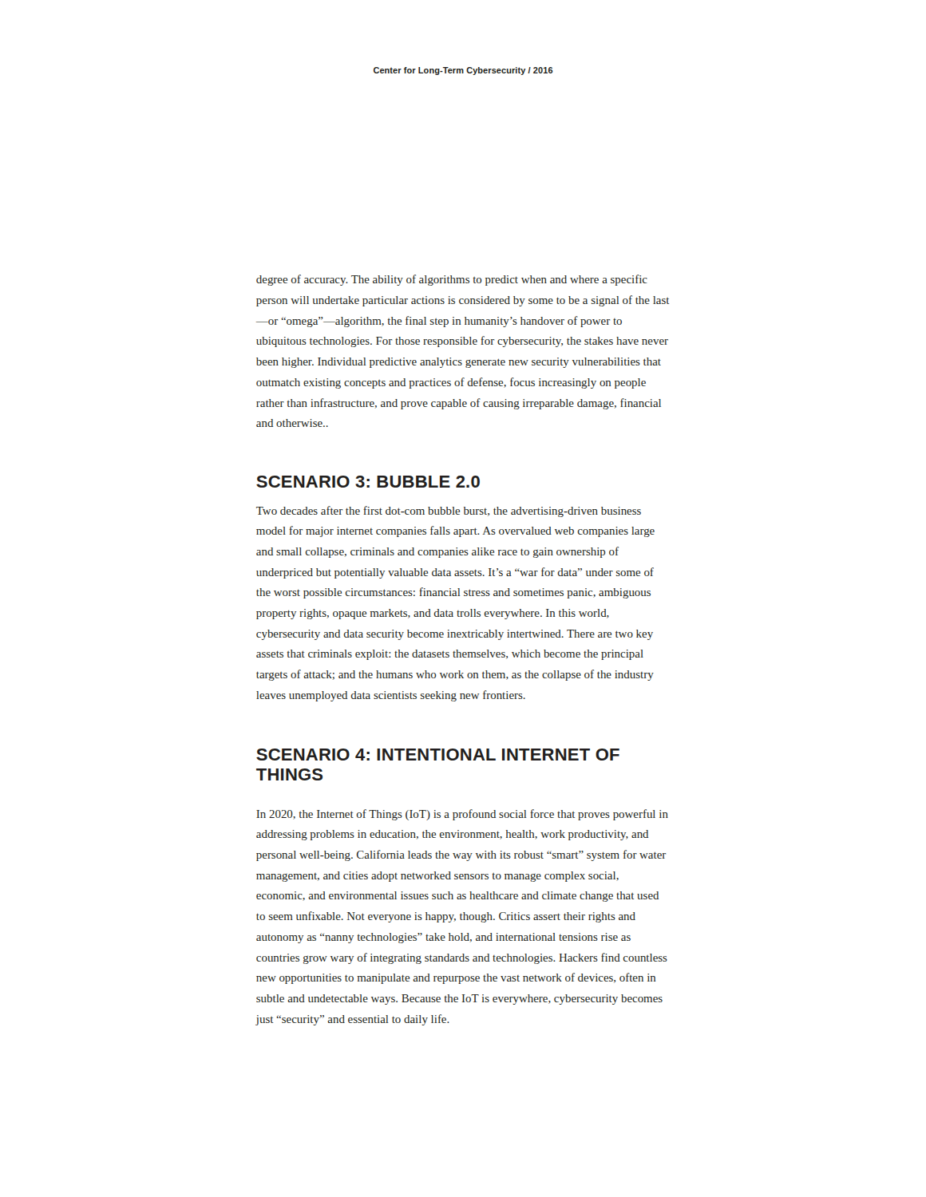Center for Long-Term Cybersecurity / 2016
degree of accuracy. The ability of algorithms to predict when and where a specific person will undertake particular actions is considered by some to be a signal of the last—or “omega”—algorithm, the final step in humanity’s handover of power to ubiquitous technologies. For those responsible for cybersecurity, the stakes have never been higher. Individual predictive analytics generate new security vulnerabilities that outmatch existing concepts and practices of defense, focus increasingly on people rather than infrastructure, and prove capable of causing irreparable damage, financial and otherwise..
Scenario 3: Bubble 2.0
Two decades after the first dot-com bubble burst, the advertising-driven business model for major internet companies falls apart. As overvalued web companies large and small collapse, criminals and companies alike race to gain ownership of underpriced but potentially valuable data assets. It’s a “war for data” under some of the worst possible circumstances: financial stress and sometimes panic, ambiguous property rights, opaque markets, and data trolls everywhere. In this world, cybersecurity and data security become inextricably intertwined. There are two key assets that criminals exploit: the datasets themselves, which become the principal targets of attack; and the humans who work on them, as the collapse of the industry leaves unemployed data scientists seeking new frontiers.
Scenario 4: Intentional Internet of Things
In 2020, the Internet of Things (IoT) is a profound social force that proves powerful in addressing problems in education, the environment, health, work productivity, and personal well-being. California leads the way with its robust “smart” system for water management, and cities adopt networked sensors to manage complex social, economic, and environmental issues such as healthcare and climate change that used to seem unfixable. Not everyone is happy, though. Critics assert their rights and autonomy as “nanny technologies” take hold, and international tensions rise as countries grow wary of integrating standards and technologies. Hackers find countless new opportunities to manipulate and repurpose the vast network of devices, often in subtle and undetectable ways. Because the IoT is everywhere, cybersecurity becomes just “security” and essential to daily life.